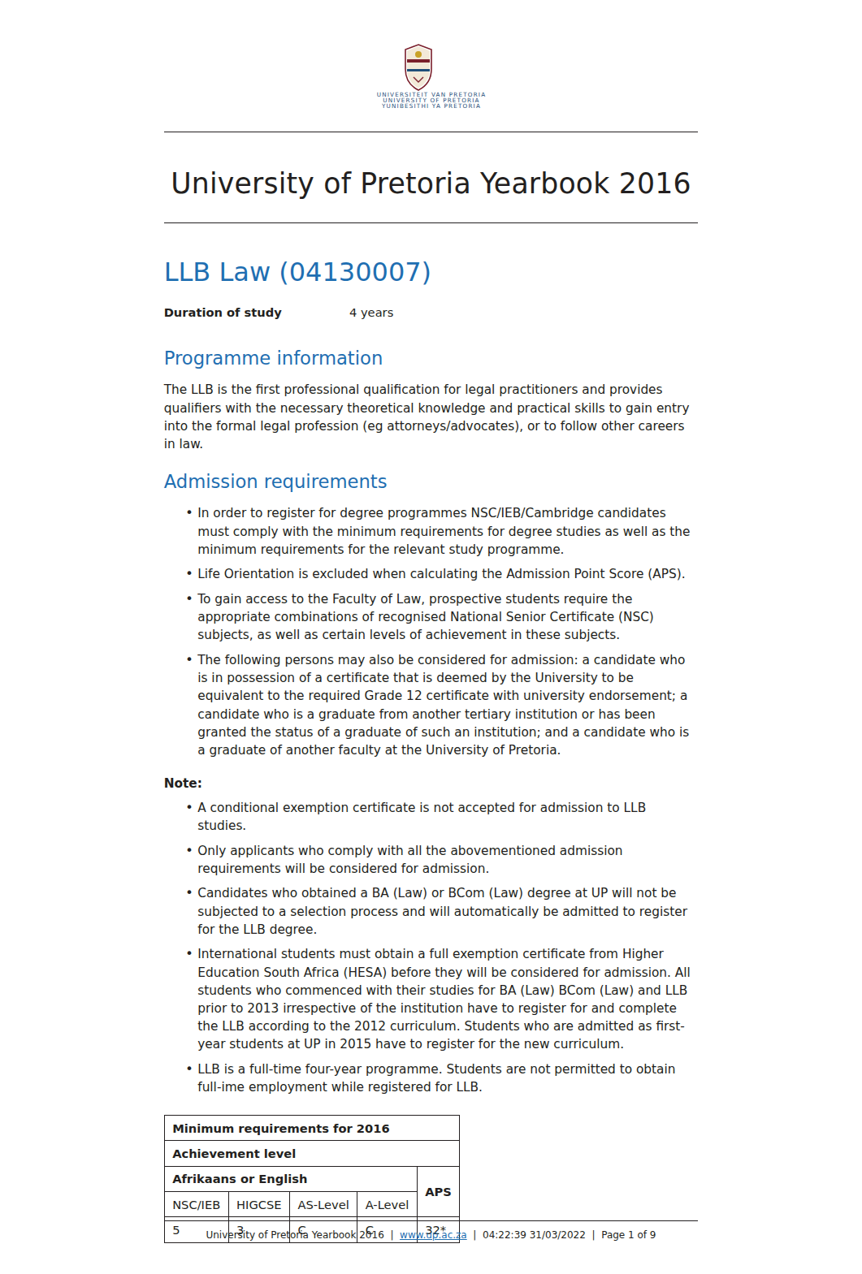UNIVERSITEIT VAN PRETORIA UNIVERSITY OF PRETORIA YUNIBESITHI YA PRETORIA
University of Pretoria Yearbook 2016
LLB Law (04130007)
Duration of study 4 years
Programme information
The LLB is the first professional qualification for legal practitioners and provides qualifiers with the necessary theoretical knowledge and practical skills to gain entry into the formal legal profession (eg attorneys/advocates), or to follow other careers in law.
Admission requirements
In order to register for degree programmes NSC/IEB/Cambridge candidates must comply with the minimum requirements for degree studies as well as the minimum requirements for the relevant study programme.
Life Orientation is excluded when calculating the Admission Point Score (APS).
To gain access to the Faculty of Law, prospective students require the appropriate combinations of recognised National Senior Certificate (NSC) subjects, as well as certain levels of achievement in these subjects.
The following persons may also be considered for admission: a candidate who is in possession of a certificate that is deemed by the University to be equivalent to the required Grade 12 certificate with university endorsement; a candidate who is a graduate from another tertiary institution or has been granted the status of a graduate of such an institution; and a candidate who is a graduate of another faculty at the University of Pretoria.
Note:
A conditional exemption certificate is not accepted for admission to LLB studies.
Only applicants who comply with all the abovementioned admission requirements will be considered for admission.
Candidates who obtained a BA (Law) or BCom (Law) degree at UP will not be subjected to a selection process and will automatically be admitted to register for the LLB degree.
International students must obtain a full exemption certificate from Higher Education South Africa (HESA) before they will be considered for admission. All students who commenced with their studies for BA (Law) BCom (Law) and LLB prior to 2013 irrespective of the institution have to register for and complete the LLB according to the 2012 curriculum. Students who are admitted as first-year students at UP in 2015 have to register for the new curriculum.
LLB is a full-time four-year programme. Students are not permitted to obtain full-ime employment while registered for LLB.
| Minimum requirements for 2016 |
| Achievement level |
| Afrikaans or English | APS |
| NSC/IEB | HIGCSE | AS-Level | A-Level |
| 5 | 3 | C | C | 32* |
University of Pretoria Yearbook 2016 | www.up.ac.za | 04:22:39 31/03/2022 | Page 1 of 9